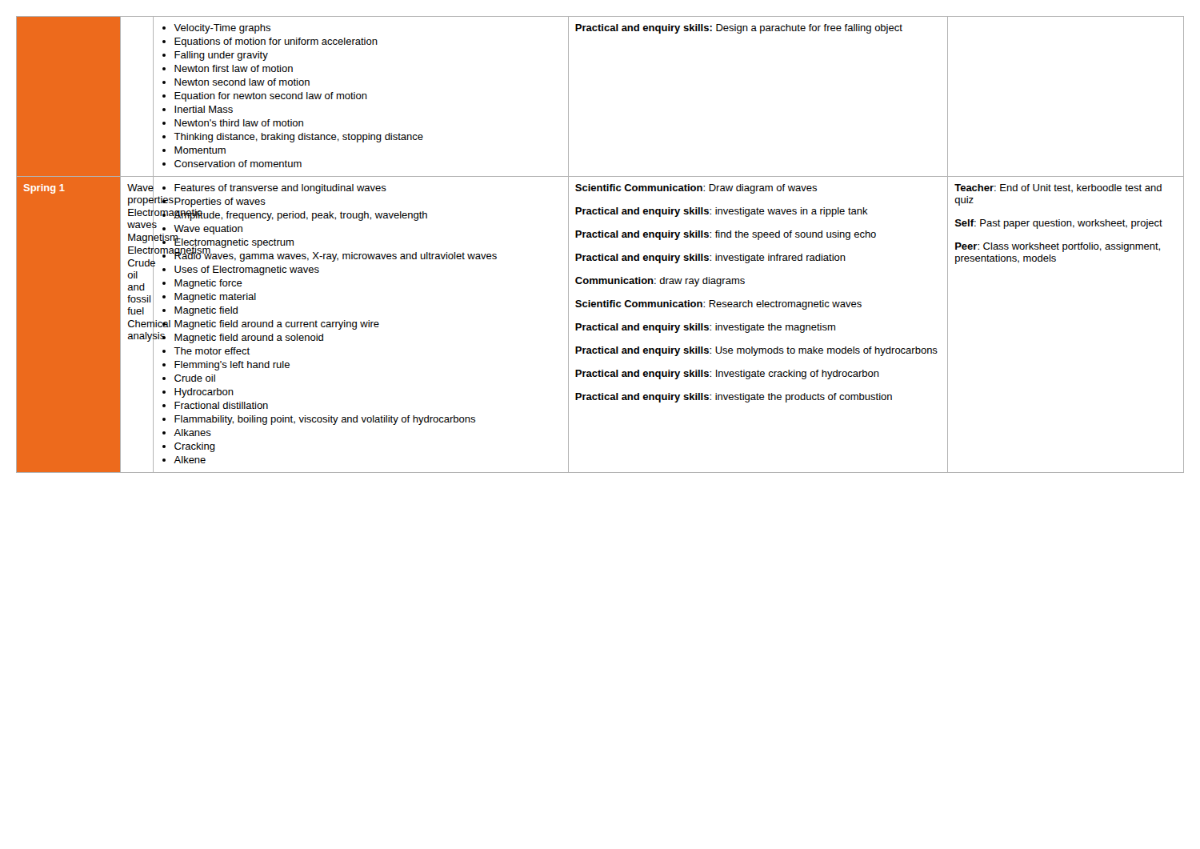| | | Velocity-Time graphs Equations of motion for uniform acceleration Falling under gravity Newton first law of motion Newton second law of motion Equation for newton second law of motion Inertial Mass Newton's third law of motion Thinking distance, braking distance, stopping distance Momentum Conservation of momentum | Practical and enquiry skills: Design a parachute for free falling object | |
| Spring 1 | Wave properties Electromagnetic waves Magnetism Electromagnetism Crude oil and fossil fuel Chemical analysis | Features of transverse and longitudinal waves Properties of waves Amplitude, frequency, period, peak, trough, wavelength Wave equation Electromagnetic spectrum Radio waves, gamma waves, X-ray, microwaves and ultraviolet waves Uses of Electromagnetic waves Magnetic force Magnetic material Magnetic field Magnetic field around a current carrying wire Magnetic field around a solenoid The motor effect Flemming's left hand rule Crude oil Hydrocarbon Fractional distillation Flammability, boiling point, viscosity and volatility of hydrocarbons Alkanes Cracking Alkene | Scientific Communication : Draw diagram of waves Practical and enquiry skills : investigate waves in a ripple tank Practical and enquiry skills : find the speed of sound using echo Practical and enquiry skills : investigate infrared radiation Communication : draw ray diagrams Scientific Communication : Research electromagnetic waves Practical and enquiry skills : investigate the magnetism Practical and enquiry skills : Use molymods to make models of hydrocarbons Practical and enquiry skills : Investigate cracking of hydrocarbon Practical and enquiry skills : investigate the products of combustion | Teacher : End of Unit test, kerboodle test and quiz Self : Past paper question, worksheet, project Peer : Class worksheet portfolio, assignment, presentations, models |